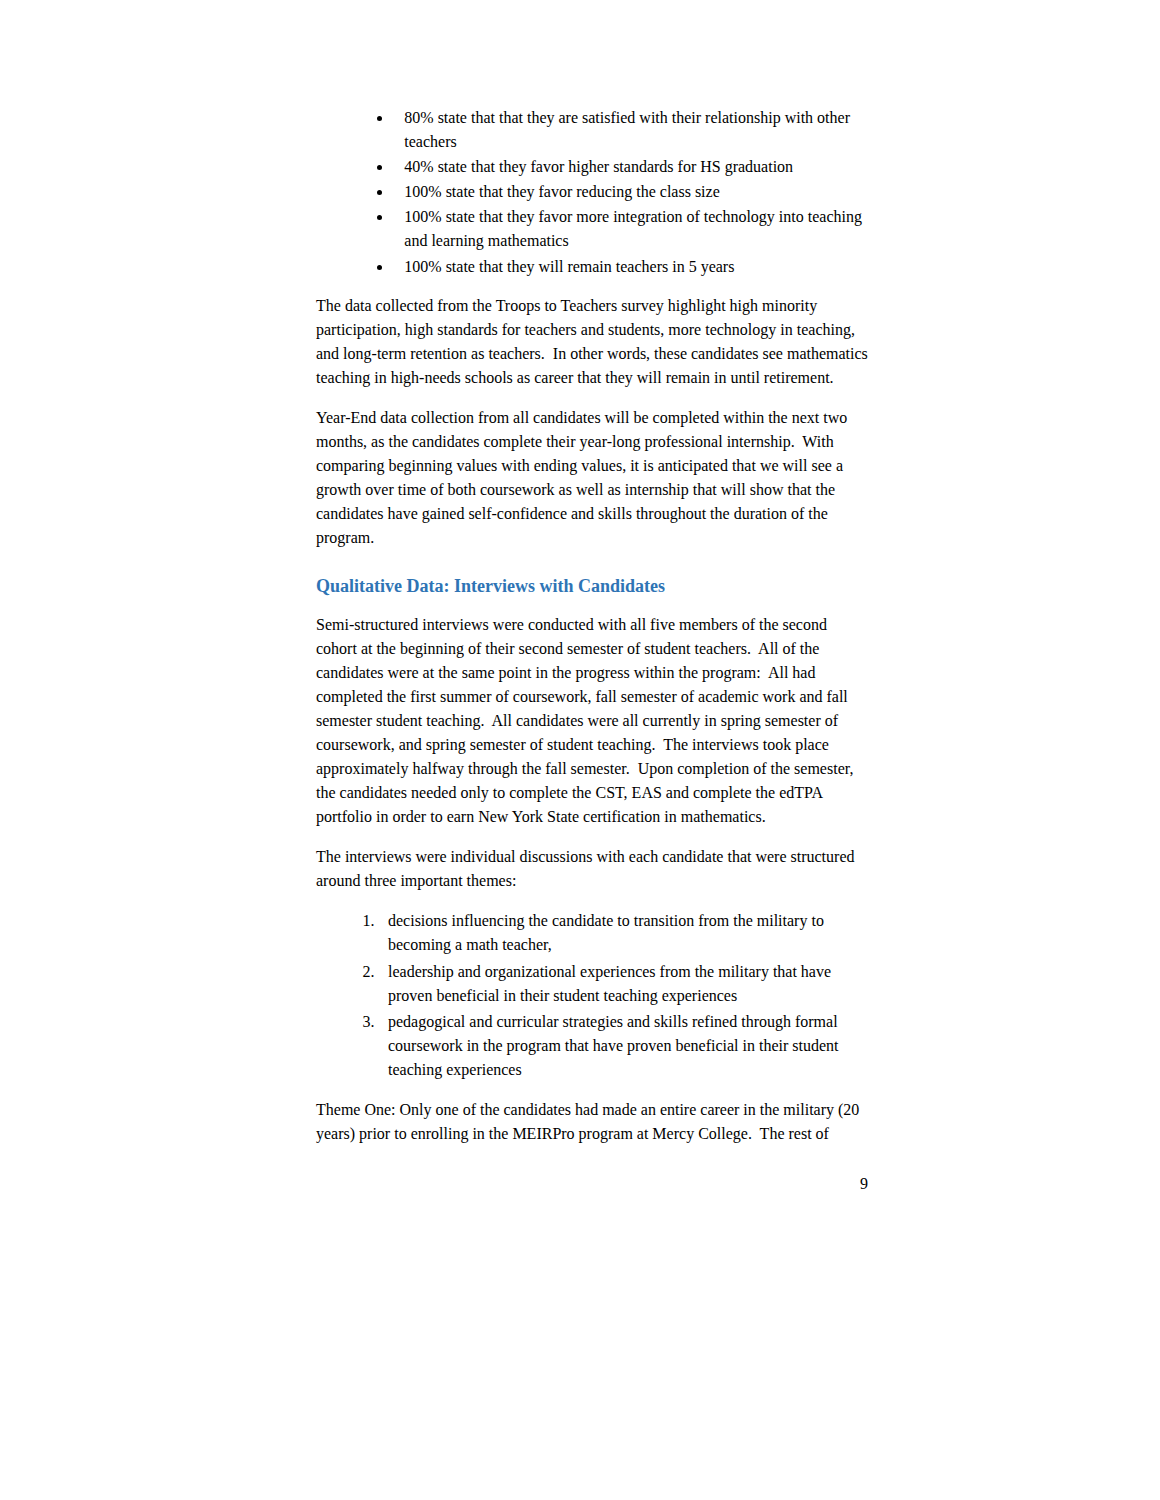80% state that that they are satisfied with their relationship with other teachers
40% state that they favor higher standards for HS graduation
100% state that they favor reducing the class size
100% state that they favor more integration of technology into teaching and learning mathematics
100% state that they will remain teachers in 5 years
The data collected from the Troops to Teachers survey highlight high minority participation, high standards for teachers and students, more technology in teaching, and long-term retention as teachers. In other words, these candidates see mathematics teaching in high-needs schools as career that they will remain in until retirement.
Year-End data collection from all candidates will be completed within the next two months, as the candidates complete their year-long professional internship. With comparing beginning values with ending values, it is anticipated that we will see a growth over time of both coursework as well as internship that will show that the candidates have gained self-confidence and skills throughout the duration of the program.
Qualitative Data: Interviews with Candidates
Semi-structured interviews were conducted with all five members of the second cohort at the beginning of their second semester of student teachers. All of the candidates were at the same point in the progress within the program: All had completed the first summer of coursework, fall semester of academic work and fall semester student teaching. All candidates were all currently in spring semester of coursework, and spring semester of student teaching. The interviews took place approximately halfway through the fall semester. Upon completion of the semester, the candidates needed only to complete the CST, EAS and complete the edTPA portfolio in order to earn New York State certification in mathematics.
The interviews were individual discussions with each candidate that were structured around three important themes:
decisions influencing the candidate to transition from the military to becoming a math teacher,
leadership and organizational experiences from the military that have proven beneficial in their student teaching experiences
pedagogical and curricular strategies and skills refined through formal coursework in the program that have proven beneficial in their student teaching experiences
Theme One: Only one of the candidates had made an entire career in the military (20 years) prior to enrolling in the MEIRPro program at Mercy College. The rest of
9